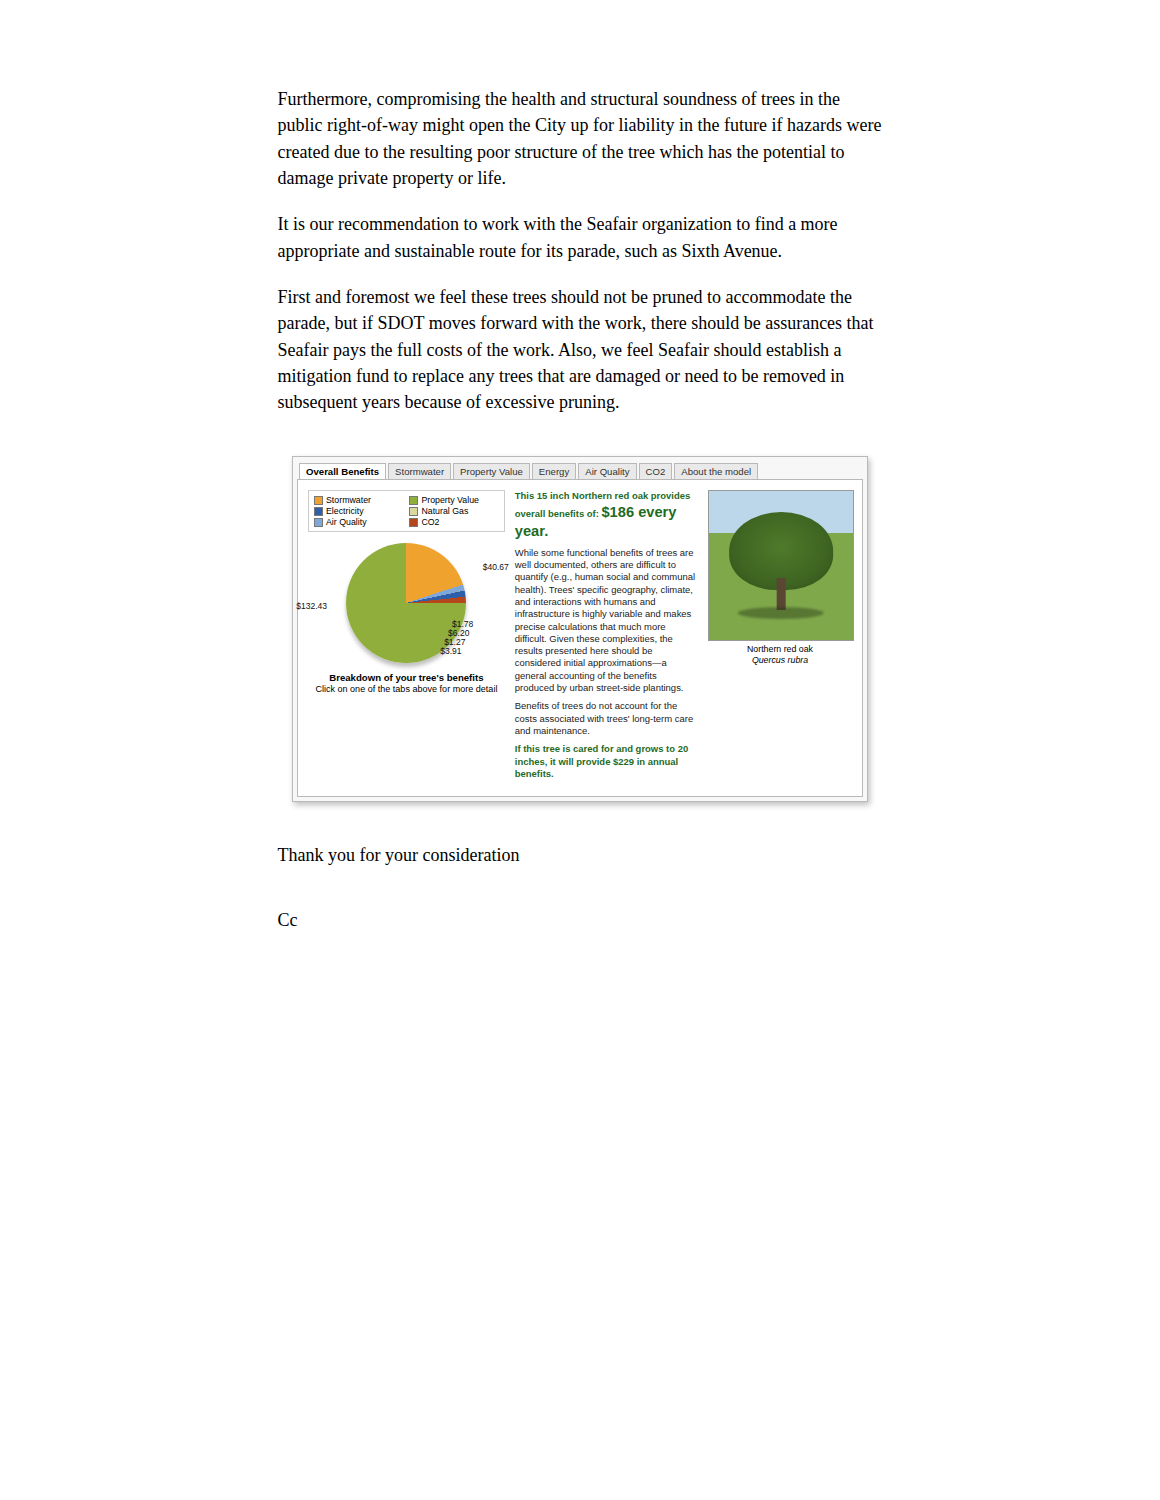Furthermore, compromising the health and structural soundness of trees in the public right-of-way might open the City up for liability in the future if hazards were created due to the resulting poor structure of the tree which has the potential to damage private property or life.
It is our recommendation to work with the Seafair organization to find a more appropriate and sustainable route for its parade, such as Sixth Avenue.
First and foremost we feel these trees should not be pruned to accommodate the parade, but if SDOT moves forward with the work, there should be assurances that Seafair pays the full costs of the work. Also, we feel Seafair should establish a mitigation fund to replace any trees that are damaged or need to be removed in subsequent years because of excessive pruning.
Overall Benefits
Stormwater
Property Value
Energy
Air Quality
CO2
About the model
Stormwater Property Value Electricity Natural Gas Air Quality CO2
$40.67
$132.43
$1.78
$6.20
$1.27
$3.91
Breakdown of your tree's benefits Click on one of the tabs above for more detail
This 15 inch Northern red oak provides overall benefits of: $186 every year.
While some functional benefits of trees are well documented, others are difficult to quantify (e.g., human social and communal health). Trees' specific geography, climate, and interactions with humans and infrastructure is highly variable and makes precise calculations that much more difficult. Given these complexities, the results presented here should be considered initial approximations—a general accounting of the benefits produced by urban street-side plantings.
Benefits of trees do not account for the costs associated with trees' long-term care and maintenance.
If this tree is cared for and grows to 20 inches, it will provide $229 in annual benefits.
Northern red oak
Quercus rubra
Thank you for your consideration
Cc